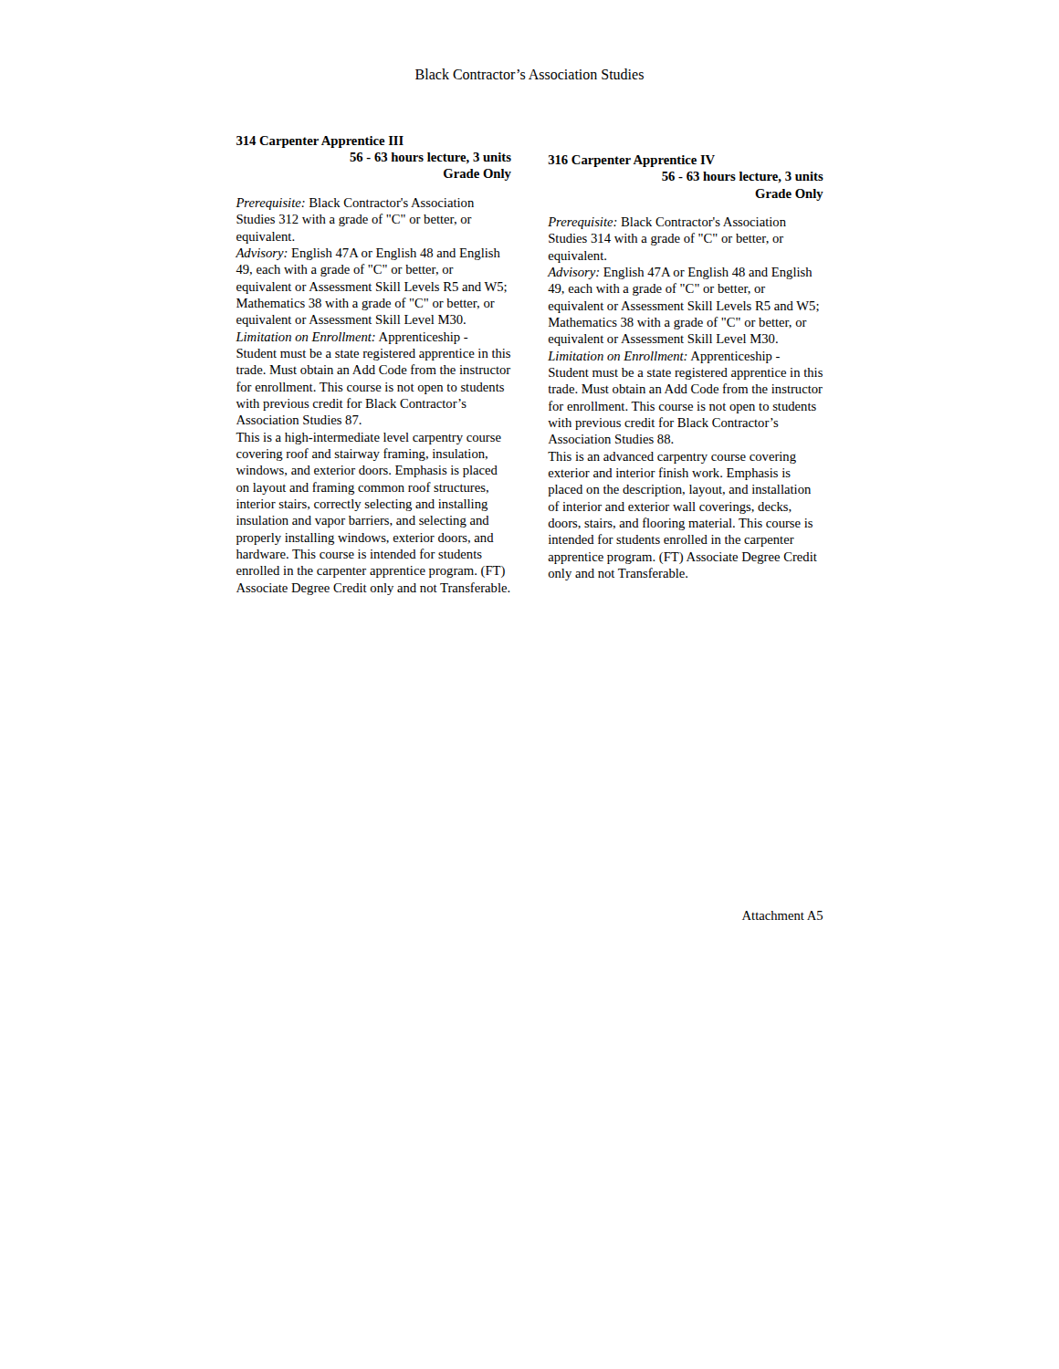Black Contractor’s Association Studies
314 Carpenter Apprentice III
56 - 63 hours lecture, 3 units
Grade Only
Prerequisite: Black Contractor's Association Studies 312 with a grade of "C" or better, or equivalent.
Advisory: English 47A or English 48 and English 49, each with a grade of "C" or better, or equivalent or Assessment Skill Levels R5 and W5; Mathematics 38 with a grade of "C" or better, or equivalent or Assessment Skill Level M30.
Limitation on Enrollment: Apprenticeship - Student must be a state registered apprentice in this trade. Must obtain an Add Code from the instructor for enrollment. This course is not open to students with previous credit for Black Contractor’s Association Studies 87.
This is a high-intermediate level carpentry course covering roof and stairway framing, insulation, windows, and exterior doors. Emphasis is placed on layout and framing common roof structures, interior stairs, correctly selecting and installing insulation and vapor barriers, and selecting and properly installing windows, exterior doors, and hardware. This course is intended for students enrolled in the carpenter apprentice program. (FT) Associate Degree Credit only and not Transferable.
316 Carpenter Apprentice IV
56 - 63 hours lecture, 3 units
Grade Only
Prerequisite: Black Contractor's Association Studies 314 with a grade of "C" or better, or equivalent.
Advisory: English 47A or English 48 and English 49, each with a grade of "C" or better, or equivalent or Assessment Skill Levels R5 and W5; Mathematics 38 with a grade of "C" or better, or equivalent or Assessment Skill Level M30.
Limitation on Enrollment: Apprenticeship - Student must be a state registered apprentice in this trade. Must obtain an Add Code from the instructor for enrollment. This course is not open to students with previous credit for Black Contractor’s Association Studies 88.
This is an advanced carpentry course covering exterior and interior finish work. Emphasis is placed on the description, layout, and installation of interior and exterior wall coverings, decks, doors, stairs, and flooring material. This course is intended for students enrolled in the carpenter apprentice program. (FT) Associate Degree Credit only and not Transferable.
Attachment A5